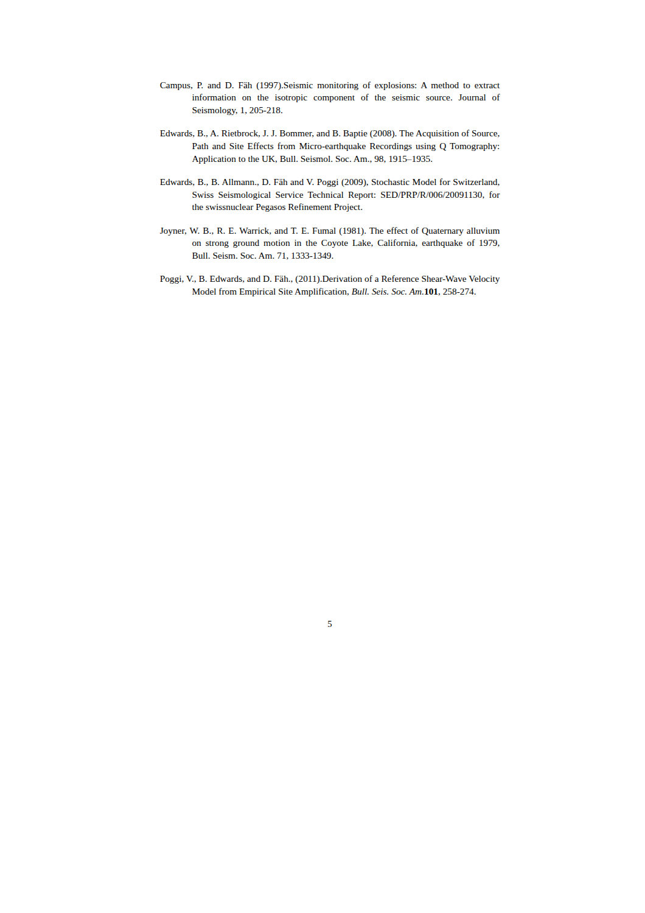Campus, P. and D. Fäh (1997).Seismic monitoring of explosions: A method to extract information on the isotropic component of the seismic source. Journal of Seismology, 1, 205-218.
Edwards, B., A. Rietbrock, J. J. Bommer, and B. Baptie (2008). The Acquisition of Source, Path and Site Effects from Micro-earthquake Recordings using Q Tomography: Application to the UK, Bull. Seismol. Soc. Am., 98, 1915–1935.
Edwards, B., B. Allmann., D. Fäh and V. Poggi (2009), Stochastic Model for Switzerland, Swiss Seismological Service Technical Report: SED/PRP/R/006/20091130, for the swissnuclear Pegasos Refinement Project.
Joyner, W. B., R. E. Warrick, and T. E. Fumal (1981). The effect of Quaternary alluvium on strong ground motion in the Coyote Lake, California, earthquake of 1979, Bull. Seism. Soc. Am. 71, 1333-1349.
Poggi, V., B. Edwards, and D. Fäh., (2011).Derivation of a Reference Shear-Wave Velocity Model from Empirical Site Amplification, Bull. Seis. Soc. Am. 101, 258-274.
5